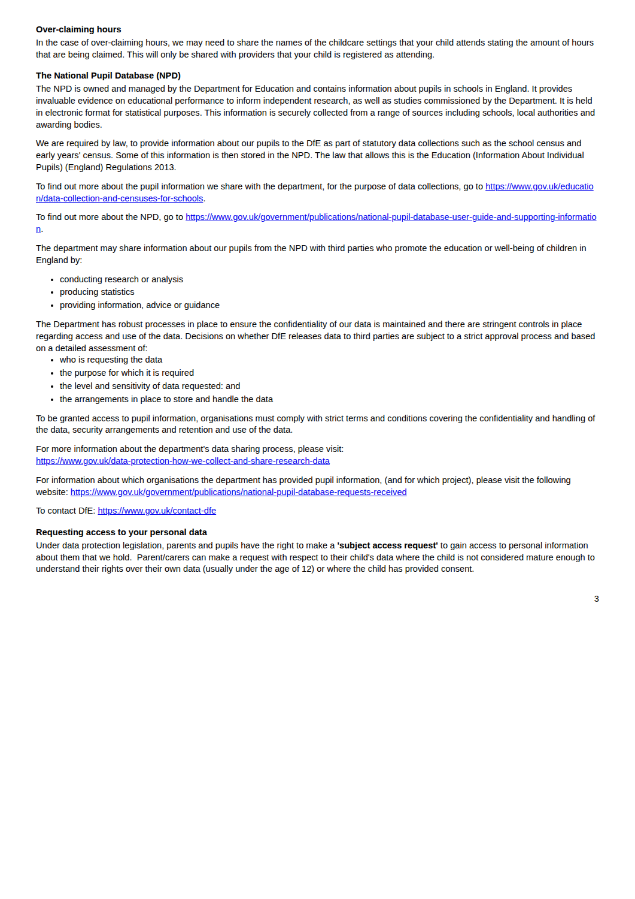Over-claiming hours
In the case of over-claiming hours, we may need to share the names of the childcare settings that your child attends stating the amount of hours that are being claimed. This will only be shared with providers that your child is registered as attending.
The National Pupil Database (NPD)
The NPD is owned and managed by the Department for Education and contains information about pupils in schools in England. It provides invaluable evidence on educational performance to inform independent research, as well as studies commissioned by the Department. It is held in electronic format for statistical purposes. This information is securely collected from a range of sources including schools, local authorities and awarding bodies.
We are required by law, to provide information about our pupils to the DfE as part of statutory data collections such as the school census and early years' census. Some of this information is then stored in the NPD. The law that allows this is the Education (Information About Individual Pupils) (England) Regulations 2013.
To find out more about the pupil information we share with the department, for the purpose of data collections, go to https://www.gov.uk/education/data-collection-and-censuses-for-schools.
To find out more about the NPD, go to https://www.gov.uk/government/publications/national-pupil-database-user-guide-and-supporting-information.
The department may share information about our pupils from the NPD with third parties who promote the education or well-being of children in England by:
conducting research or analysis
producing statistics
providing information, advice or guidance
The Department has robust processes in place to ensure the confidentiality of our data is maintained and there are stringent controls in place regarding access and use of the data. Decisions on whether DfE releases data to third parties are subject to a strict approval process and based on a detailed assessment of:
who is requesting the data
the purpose for which it is required
the level and sensitivity of data requested: and
the arrangements in place to store and handle the data
To be granted access to pupil information, organisations must comply with strict terms and conditions covering the confidentiality and handling of the data, security arrangements and retention and use of the data.
For more information about the department's data sharing process, please visit:
https://www.gov.uk/data-protection-how-we-collect-and-share-research-data
For information about which organisations the department has provided pupil information, (and for which project), please visit the following website: https://www.gov.uk/government/publications/national-pupil-database-requests-received
To contact DfE: https://www.gov.uk/contact-dfe
Requesting access to your personal data
Under data protection legislation, parents and pupils have the right to make a 'subject access request' to gain access to personal information about them that we hold. Parent/carers can make a request with respect to their child's data where the child is not considered mature enough to understand their rights over their own data (usually under the age of 12) or where the child has provided consent.
3